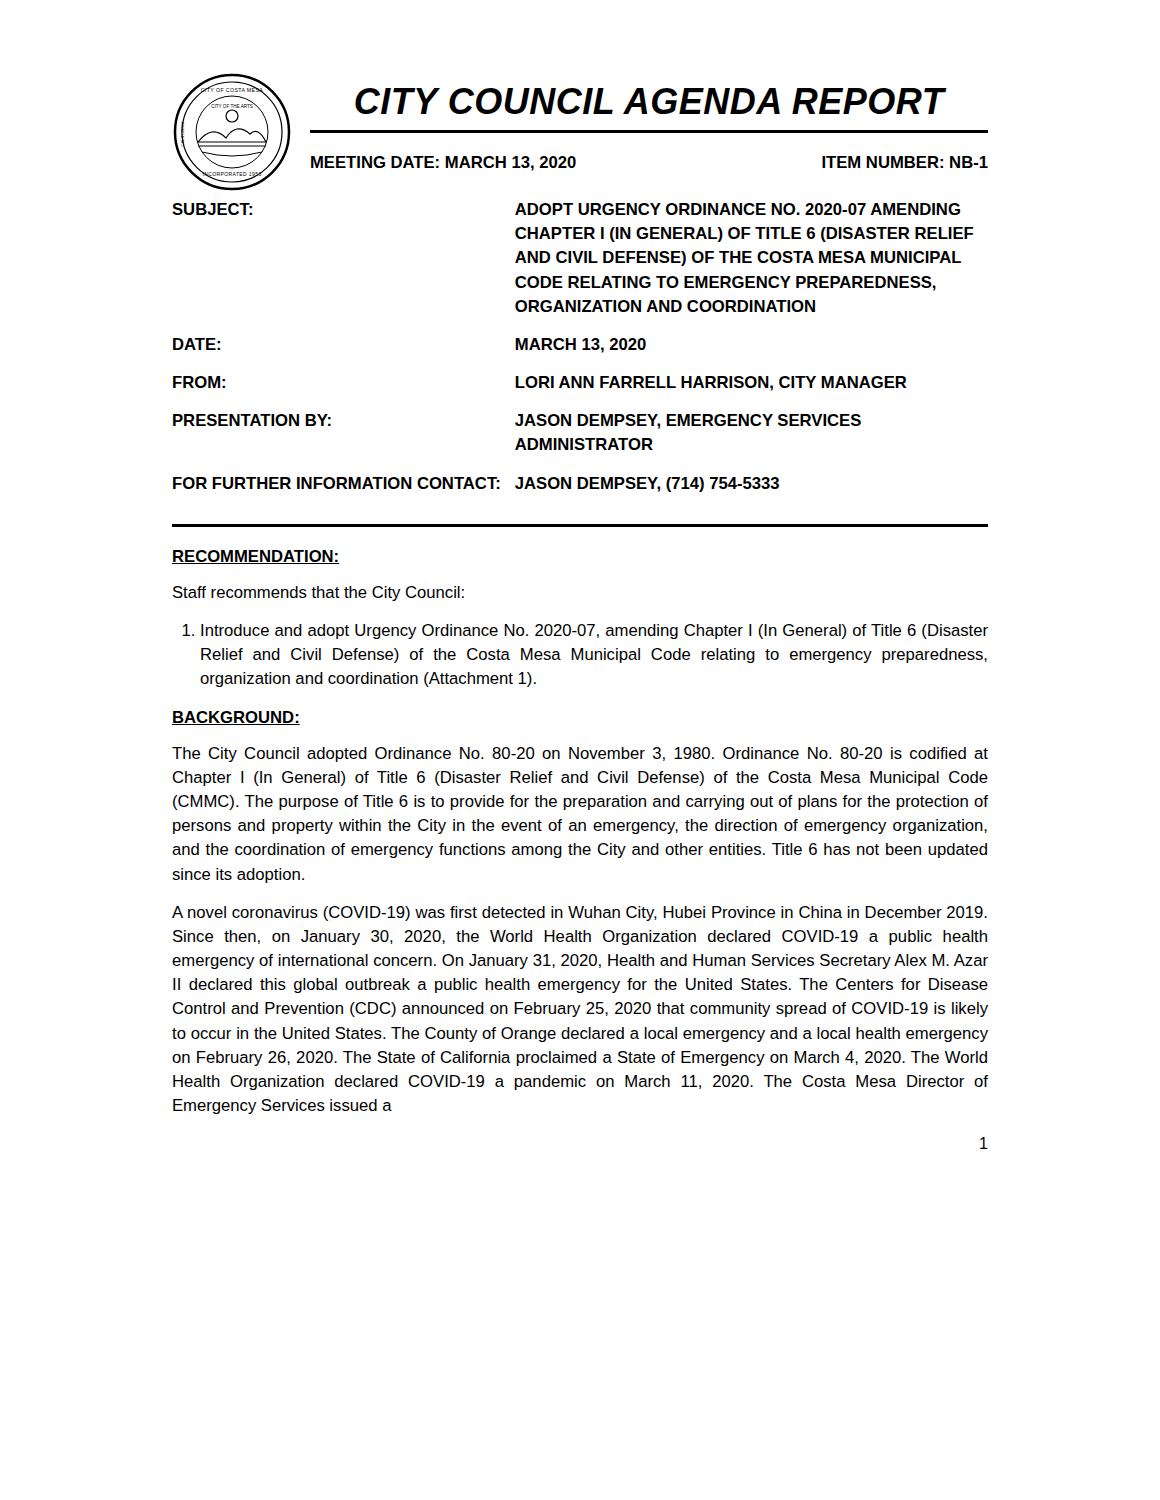CITY OF COSTA MESA INCORPORATED 1953 CITY OF THE ARTS CALIFORNIA
CITY COUNCIL AGENDA REPORT
MEETING DATE: MARCH 13, 2020 ITEM NUMBER: NB-1
| SUBJECT: | ADOPT URGENCY ORDINANCE NO. 2020-07 AMENDING CHAPTER I (IN GENERAL) OF TITLE 6 (DISASTER RELIEF AND CIVIL DEFENSE) OF THE COSTA MESA MUNICIPAL CODE RELATING TO EMERGENCY PREPAREDNESS, ORGANIZATION AND COORDINATION |
| DATE: | MARCH 13, 2020 |
| FROM: | LORI ANN FARRELL HARRISON, CITY MANAGER |
| PRESENTATION BY: | JASON DEMPSEY, EMERGENCY SERVICES ADMINISTRATOR |
| FOR FURTHER INFORMATION CONTACT: | JASON DEMPSEY, (714) 754-5333 |
RECOMMENDATION:
Staff recommends that the City Council:
Introduce and adopt Urgency Ordinance No. 2020-07, amending Chapter I (In General) of Title 6 (Disaster Relief and Civil Defense) of the Costa Mesa Municipal Code relating to emergency preparedness, organization and coordination (Attachment 1).
BACKGROUND:
The City Council adopted Ordinance No. 80-20 on November 3, 1980. Ordinance No. 80-20 is codified at Chapter I (In General) of Title 6 (Disaster Relief and Civil Defense) of the Costa Mesa Municipal Code (CMMC). The purpose of Title 6 is to provide for the preparation and carrying out of plans for the protection of persons and property within the City in the event of an emergency, the direction of emergency organization, and the coordination of emergency functions among the City and other entities. Title 6 has not been updated since its adoption.
A novel coronavirus (COVID-19) was first detected in Wuhan City, Hubei Province in China in December 2019. Since then, on January 30, 2020, the World Health Organization declared COVID-19 a public health emergency of international concern. On January 31, 2020, Health and Human Services Secretary Alex M. Azar II declared this global outbreak a public health emergency for the United States. The Centers for Disease Control and Prevention (CDC) announced on February 25, 2020 that community spread of COVID-19 is likely to occur in the United States. The County of Orange declared a local emergency and a local health emergency on February 26, 2020. The State of California proclaimed a State of Emergency on March 4, 2020. The World Health Organization declared COVID-19 a pandemic on March 11, 2020. The Costa Mesa Director of Emergency Services issued a
1